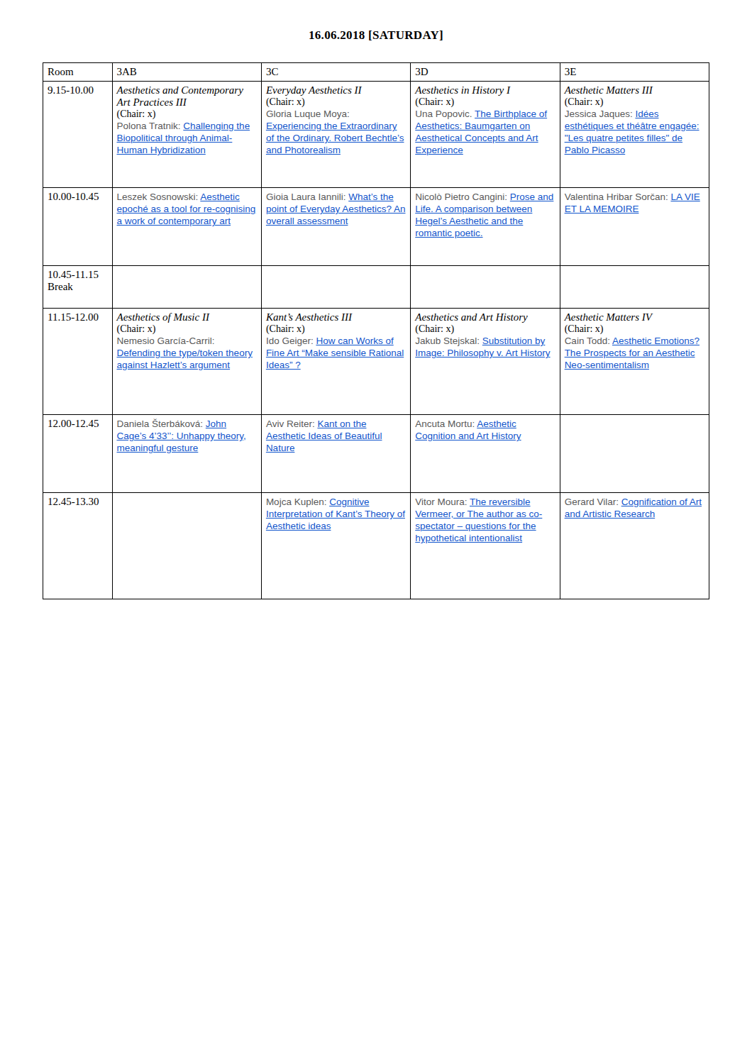16.06.2018 [SATURDAY]
| Room | 3AB | 3C | 3D | 3E |
| 9.15-10.00 | Aesthetics and Contemporary Art Practices III (Chair: x) Polona Tratnik: Challenging the Biopolitical through Animal-Human Hybridization | Everyday Aesthetics II (Chair: x) Gloria Luque Moya: Experiencing the Extraordinary of the Ordinary. Robert Bechtle’s and Photorealism | Aesthetics in History I (Chair: x) Una Popovic. The Birthplace of Aesthetics: Baumgarten on Aesthetical Concepts and Art Experience | Aesthetic Matters III (Chair: x) Jessica Jaques: Idées esthétiques et théâtre engagée: "Les quatre petites filles" de Pablo Picasso |
| 10.00-10.45 | Leszek Sosnowski: Aesthetic epoché as a tool for re-cognising a work of contemporary art | Gioia Laura Iannili: What’s the point of Everyday Aesthetics? An overall assessment | Nicolò Pietro Cangini: Prose and Life. A comparison between Hegel’s Aesthetic and the romantic poetic. | Valentina Hribar Sorčan: LA VIE ET LA MEMOIRE |
| 10.45-11.15 Break | | | | |
| 11.15-12.00 | Aesthetics of Music II (Chair: x) Nemesio García-Carril: Defending the type/token theory against Hazlett’s argument | Kant’s Aesthetics III (Chair: x) Ido Geiger: How can Works of Fine Art “Make sensible Rational Ideas” ? | Aesthetics and Art History (Chair: x) Jakub Stejskal: Substitution by Image: Philosophy v. Art History | Aesthetic Matters IV (Chair: x) Cain Todd: Aesthetic Emotions? The Prospects for an Aesthetic Neo-sentimentalism |
| 12.00-12.45 | Daniela Šterbáková: John Cage’s 4’33’’: Unhappy theory, meaningful gesture | Aviv Reiter: Kant on the Aesthetic Ideas of Beautiful Nature | Ancuta Mortu: Aesthetic Cognition and Art History | |
| 12.45-13.30 | | Mojca Kuplen: Cognitive Interpretation of Kant’s Theory of Aesthetic ideas | Vitor Moura: The reversible Vermeer, or The author as co-spectator – questions for the hypothetical intentionalist | Gerard Vilar: Cognification of Art and Artistic Research |